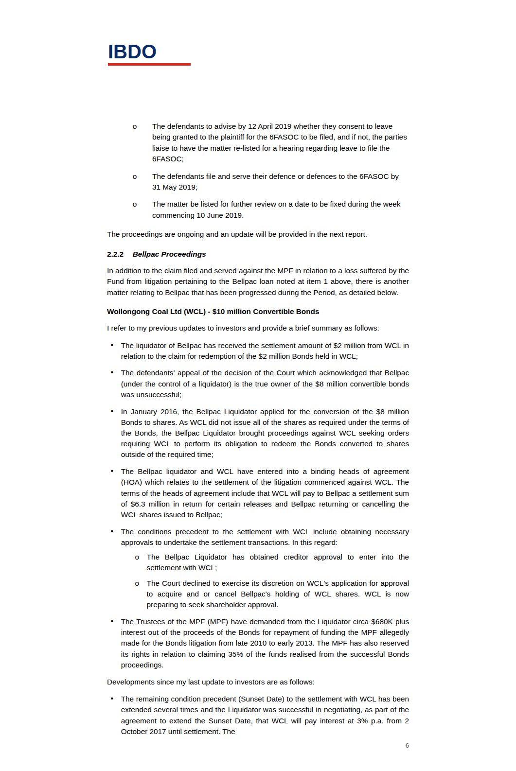IBDO
o The defendants to advise by 12 April 2019 whether they consent to leave being granted to the plaintiff for the 6FASOC to be filed, and if not, the parties liaise to have the matter re-listed for a hearing regarding leave to file the 6FASOC;
o The defendants file and serve their defence or defences to the 6FASOC by 31 May 2019;
o The matter be listed for further review on a date to be fixed during the week commencing 10 June 2019.
The proceedings are ongoing and an update will be provided in the next report.
2.2.2 Bellpac Proceedings
In addition to the claim filed and served against the MPF in relation to a loss suffered by the Fund from litigation pertaining to the Bellpac loan noted at item 1 above, there is another matter relating to Bellpac that has been progressed during the Period, as detailed below.
Wollongong Coal Ltd (WCL) - $10 million Convertible Bonds
I refer to my previous updates to investors and provide a brief summary as follows:
The liquidator of Bellpac has received the settlement amount of $2 million from WCL in relation to the claim for redemption of the $2 million Bonds held in WCL;
The defendants' appeal of the decision of the Court which acknowledged that Bellpac (under the control of a liquidator) is the true owner of the $8 million convertible bonds was unsuccessful;
In January 2016, the Bellpac Liquidator applied for the conversion of the $8 million Bonds to shares. As WCL did not issue all of the shares as required under the terms of the Bonds, the Bellpac Liquidator brought proceedings against WCL seeking orders requiring WCL to perform its obligation to redeem the Bonds converted to shares outside of the required time;
The Bellpac liquidator and WCL have entered into a binding heads of agreement (HOA) which relates to the settlement of the litigation commenced against WCL. The terms of the heads of agreement include that WCL will pay to Bellpac a settlement sum of $6.3 million in return for certain releases and Bellpac returning or cancelling the WCL shares issued to Bellpac;
The conditions precedent to the settlement with WCL include obtaining necessary approvals to undertake the settlement transactions. In this regard:
The Bellpac Liquidator has obtained creditor approval to enter into the settlement with WCL;
The Court declined to exercise its discretion on WCL's application for approval to acquire and or cancel Bellpac's holding of WCL shares. WCL is now preparing to seek shareholder approval.
The Trustees of the MPF (MPF) have demanded from the Liquidator circa $680K plus interest out of the proceeds of the Bonds for repayment of funding the MPF allegedly made for the Bonds litigation from late 2010 to early 2013. The MPF has also reserved its rights in relation to claiming 35% of the funds realised from the successful Bonds proceedings.
Developments since my last update to investors are as follows:
The remaining condition precedent (Sunset Date) to the settlement with WCL has been extended several times and the Liquidator was successful in negotiating, as part of the agreement to extend the Sunset Date, that WCL will pay interest at 3% p.a. from 2 October 2017 until settlement. The
6